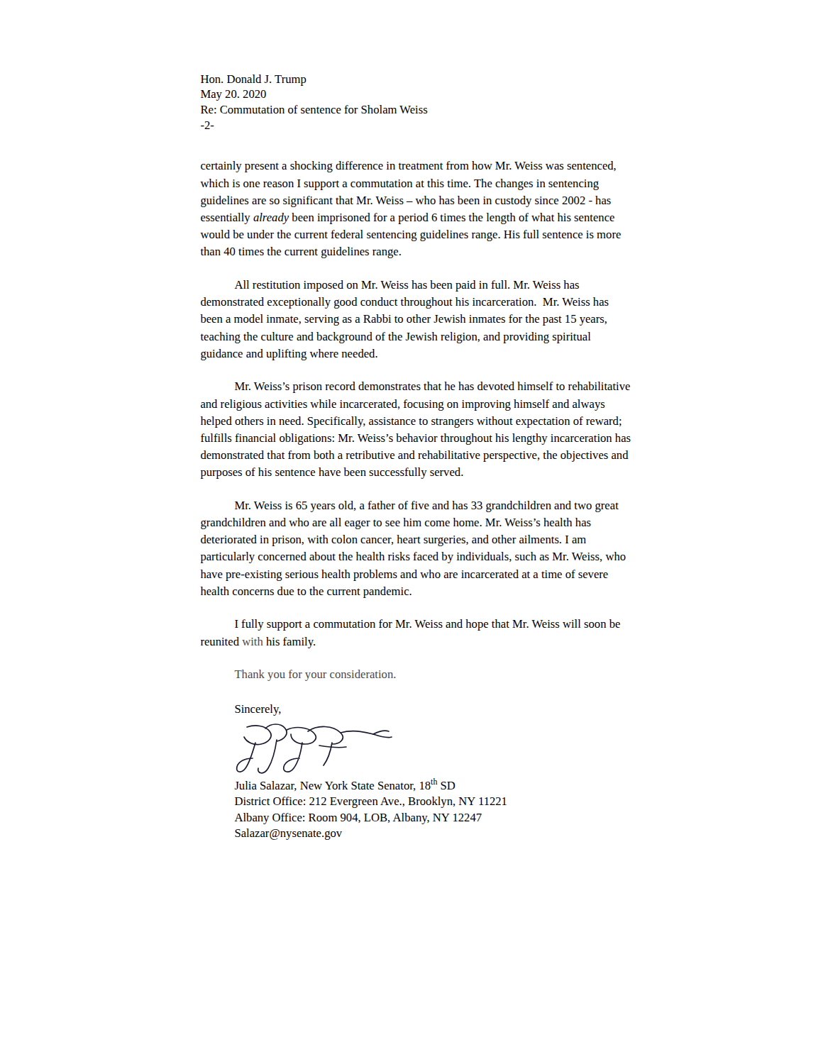Hon. Donald J. Trump
May 20. 2020
Re: Commutation of sentence for Sholam Weiss
-2-
certainly present a shocking difference in treatment from how Mr. Weiss was sentenced, which is one reason I support a commutation at this time. The changes in sentencing guidelines are so significant that Mr. Weiss – who has been in custody since 2002 - has essentially already been imprisoned for a period 6 times the length of what his sentence would be under the current federal sentencing guidelines range. His full sentence is more than 40 times the current guidelines range.
All restitution imposed on Mr. Weiss has been paid in full. Mr. Weiss has demonstrated exceptionally good conduct throughout his incarceration. Mr. Weiss has been a model inmate, serving as a Rabbi to other Jewish inmates for the past 15 years, teaching the culture and background of the Jewish religion, and providing spiritual guidance and uplifting where needed.
Mr. Weiss’s prison record demonstrates that he has devoted himself to rehabilitative and religious activities while incarcerated, focusing on improving himself and always helped others in need. Specifically, assistance to strangers without expectation of reward; fulfills financial obligations: Mr. Weiss’s behavior throughout his lengthy incarceration has demonstrated that from both a retributive and rehabilitative perspective, the objectives and purposes of his sentence have been successfully served.
Mr. Weiss is 65 years old, a father of five and has 33 grandchildren and two great grandchildren and who are all eager to see him come home. Mr. Weiss’s health has deteriorated in prison, with colon cancer, heart surgeries, and other ailments. I am particularly concerned about the health risks faced by individuals, such as Mr. Weiss, who have pre-existing serious health problems and who are incarcerated at a time of severe health concerns due to the current pandemic.
I fully support a commutation for Mr. Weiss and hope that Mr. Weiss will soon be reunited with his family.
Thank you for your consideration.
Sincerely,
Julia Salazar, New York State Senator, 18th SD
District Office: 212 Evergreen Ave., Brooklyn, NY 11221
Albany Office: Room 904, LOB, Albany, NY 12247
Salazar@nysenate.gov